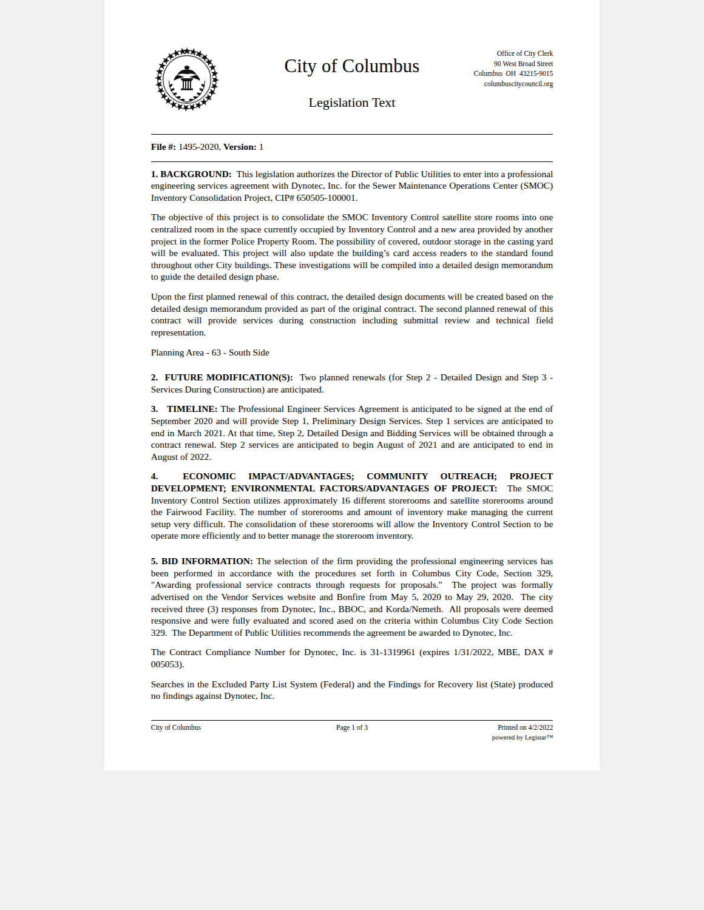Columbus, Ohio
Office of City Clerk
90 West Broad Street
Columbus OH 43215-9015
columbuscitycouncil.org
City of Columbus
Legislation Text
File #: 1495-2020, Version: 1
1. BACKGROUND: This legislation authorizes the Director of Public Utilities to enter into a professional engineering services agreement with Dynotec, Inc. for the Sewer Maintenance Operations Center (SMOC) Inventory Consolidation Project, CIP# 650505-100001.
The objective of this project is to consolidate the SMOC Inventory Control satellite store rooms into one centralized room in the space currently occupied by Inventory Control and a new area provided by another project in the former Police Property Room. The possibility of covered, outdoor storage in the casting yard will be evaluated. This project will also update the building’s card access readers to the standard found throughout other City buildings. These investigations will be compiled into a detailed design memorandum to guide the detailed design phase.
Upon the first planned renewal of this contract, the detailed design documents will be created based on the detailed design memorandum provided as part of the original contract. The second planned renewal of this contract will provide services during construction including submittal review and technical field representation.
Planning Area - 63 - South Side
2. FUTURE MODIFICATION(S): Two planned renewals (for Step 2 - Detailed Design and Step 3 - Services During Construction) are anticipated.
3. TIMELINE: The Professional Engineer Services Agreement is anticipated to be signed at the end of September 2020 and will provide Step 1, Preliminary Design Services. Step 1 services are anticipated to end in March 2021. At that time, Step 2, Detailed Design and Bidding Services will be obtained through a contract renewal. Step 2 services are anticipated to begin August of 2021 and are anticipated to end in August of 2022.
4. ECONOMIC IMPACT/ADVANTAGES; COMMUNITY OUTREACH; PROJECT DEVELOPMENT; ENVIRONMENTAL FACTORS/ADVANTAGES OF PROJECT: The SMOC Inventory Control Section utilizes approximately 16 different storerooms and satellite storerooms around the Fairwood Facility. The number of storerooms and amount of inventory make managing the current setup very difficult. The consolidation of these storerooms will allow the Inventory Control Section to be operate more efficiently and to better manage the storeroom inventory.
5. BID INFORMATION: The selection of the firm providing the professional engineering services has been performed in accordance with the procedures set forth in Columbus City Code, Section 329, "Awarding professional service contracts through requests for proposals." The project was formally advertised on the Vendor Services website and Bonfire from May 5, 2020 to May 29, 2020. The city received three (3) responses from Dynotec, Inc., BBOC, and Korda/Nemeth. All proposals were deemed responsive and were fully evaluated and scored ased on the criteria within Columbus City Code Section 329. The Department of Public Utilities recommends the agreement be awarded to Dynotec, Inc.
The Contract Compliance Number for Dynotec, Inc. is 31-1319961 (expires 1/31/2022, MBE, DAX # 005053).
Searches in the Excluded Party List System (Federal) and the Findings for Recovery list (State) produced no findings against Dynotec, Inc.
City of Columbus
Page 1 of 3
Printed on 4/2/2022 powered by Legistar™